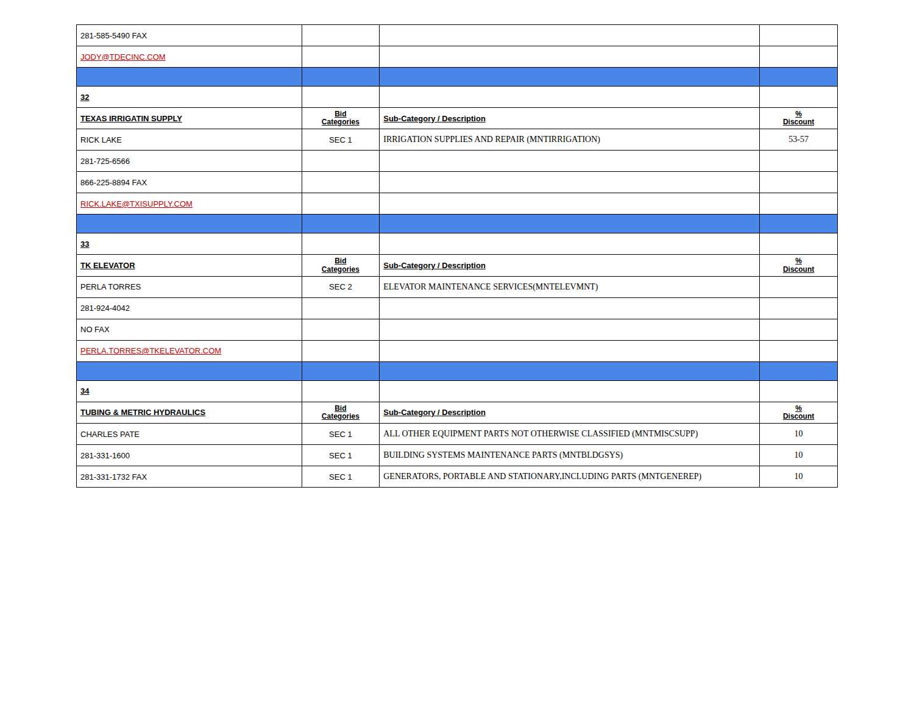| 281-585-5490 FAX | | | |
| JODY@TDECINC.COM | | | |
| 32 | | | |
| TEXAS IRRIGATIN SUPPLY | Bid Categories | Sub-Category / Description | % Discount |
| RICK LAKE | SEC 1 | IRRIGATION SUPPLIES AND REPAIR (MNTIRRIGATION) | 53-57 |
| 281-725-6566 | | | |
| 866-225-8894 FAX | | | |
| RICK.LAKE@TXISUPPLY.COM | | | |
| 33 | | | |
| TK ELEVATOR | Bid Categories | Sub-Category / Description | % Discount |
| PERLA TORRES | SEC 2 | ELEVATOR MAINTENANCE SERVICES(MNTELEVMNT) | |
| 281-924-4042 | | | |
| NO FAX | | | |
| PERLA.TORRES@TKELEVATOR.COM | | | |
| 34 | | | |
| TUBING & METRIC HYDRAULICS | Bid Categories | Sub-Category / Description | % Discount |
| CHARLES PATE | SEC 1 | ALL OTHER EQUIPMENT PARTS NOT OTHERWISE CLASSIFIED (MNTMISCSUPP) | 10 |
| 281-331-1600 | SEC 1 | BUILDING SYSTEMS MAINTENANCE PARTS (MNTBLDGSYS) | 10 |
| 281-331-1732 FAX | SEC 1 | GENERATORS, PORTABLE AND STATIONARY,INCLUDING PARTS (MNTGENEREP) | 10 |